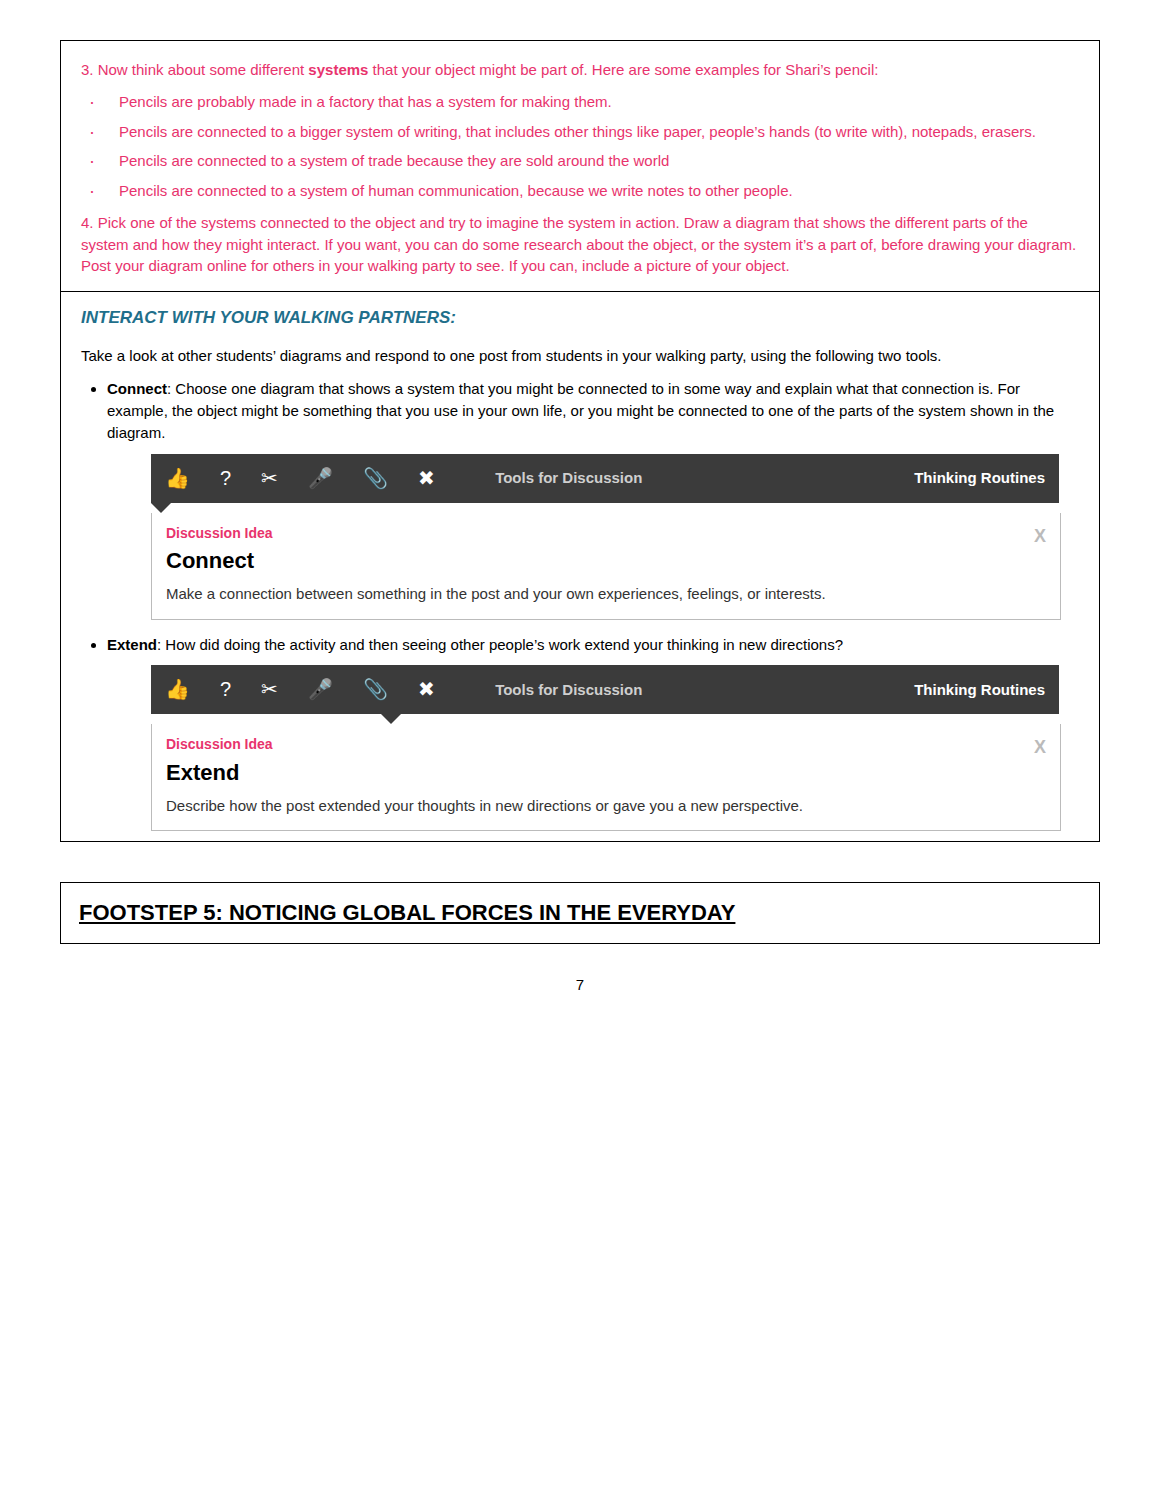3. Now think about some different systems that your object might be part of. Here are some examples for Shari’s pencil:
Pencils are probably made in a factory that has a system for making them.
Pencils are connected to a bigger system of writing, that includes other things like paper, people’s hands (to write with), notepads, erasers.
Pencils are connected to a system of trade because they are sold around the world
Pencils are connected to a system of human communication, because we write notes to other people.
4. Pick one of the systems connected to the object and try to imagine the system in action. Draw a diagram that shows the different parts of the system and how they might interact. If you want, you can do some research about the object, or the system it’s a part of, before drawing your diagram. Post your diagram online for others in your walking party to see. If you can, include a picture of your object.
INTERACT WITH YOUR WALKING PARTNERS:
Take a look at other students’ diagrams and respond to one post from students in your walking party, using the following two tools.
Connect: Choose one diagram that shows a system that you might be connected to in some way and explain what that connection is. For example, the object might be something that you use in your own life, or you might be connected to one of the parts of the system shown in the diagram.
👍 ? ✂ 🎤 📎 ✖
Tools for Discussion
Thinking Routines
X
Discussion Idea
Connect
Make a connection between something in the post and your own experiences, feelings, or interests.
Extend: How did doing the activity and then seeing other people’s work extend your thinking in new directions?
👍 ? ✂ 🎤 📎 ✖
Tools for Discussion
Thinking Routines
X
Discussion Idea
Extend
Describe how the post extended your thoughts in new directions or gave you a new perspective.
FOOTSTEP 5: NOTICING GLOBAL FORCES IN THE EVERYDAY
7